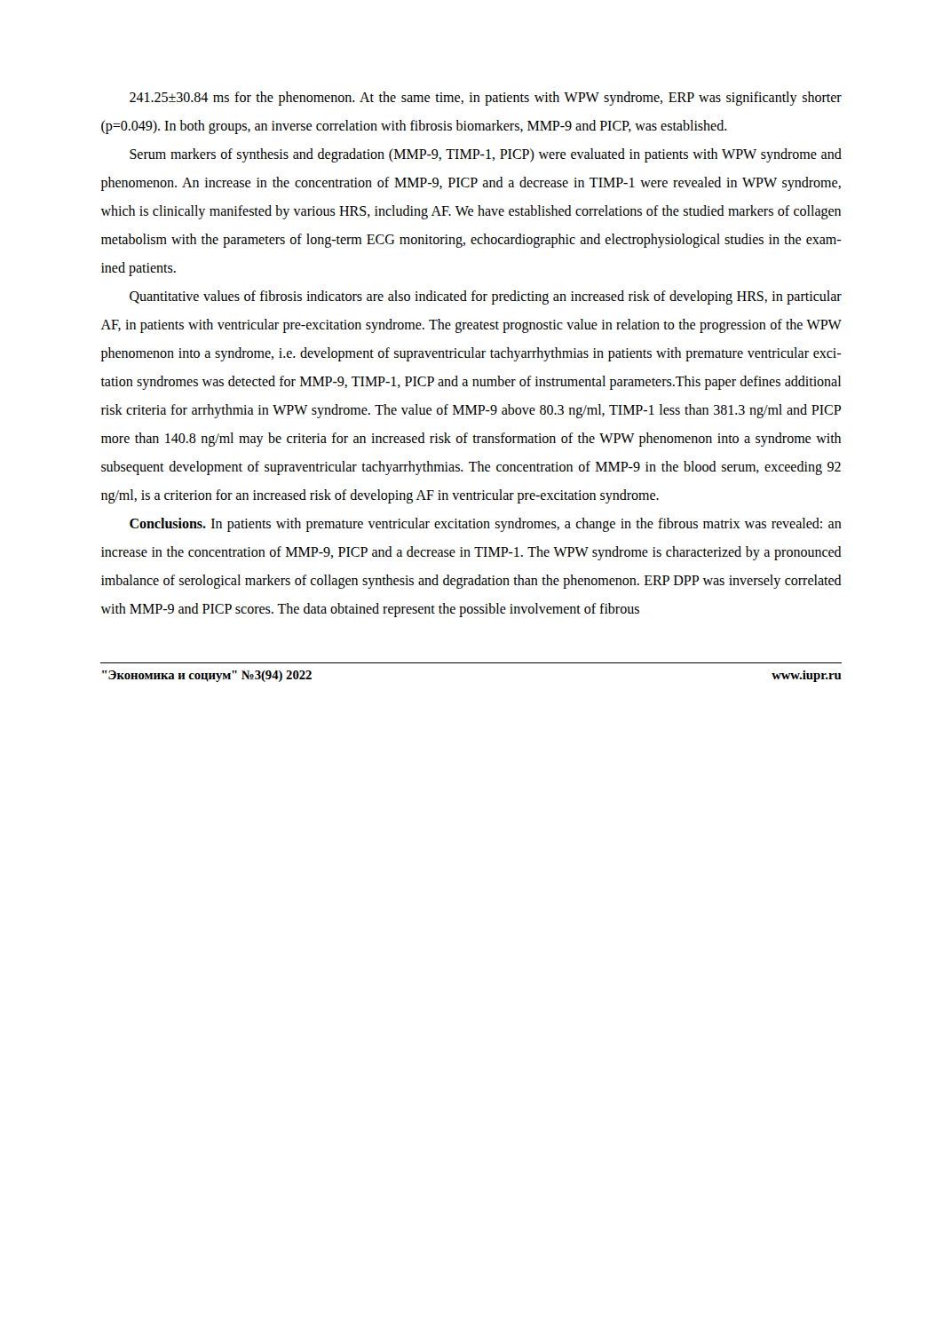241.25±30.84 ms for the phenomenon. At the same time, in patients with WPW syndrome, ERP was significantly shorter (p=0.049). In both groups, an inverse correlation with fibrosis biomarkers, MMP-9 and PICP, was established.
Serum markers of synthesis and degradation (MMP-9, TIMP-1, PICP) were evaluated in patients with WPW syndrome and phenomenon. An increase in the concentration of MMP-9, PICP and a decrease in TIMP-1 were revealed in WPW syndrome, which is clinically manifested by various HRS, including AF. We have established correlations of the studied markers of collagen metabolism with the parameters of long-term ECG monitoring, echocardiographic and electrophysiological studies in the examined patients.
Quantitative values of fibrosis indicators are also indicated for predicting an increased risk of developing HRS, in particular AF, in patients with ventricular pre-excitation syndrome. The greatest prognostic value in relation to the progression of the WPW phenomenon into a syndrome, i.e. development of supraventricular tachyarrhythmias in patients with premature ventricular excitation syndromes was detected for MMP-9, TIMP-1, PICP and a number of instrumental parameters.This paper defines additional risk criteria for arrhythmia in WPW syndrome. The value of MMP-9 above 80.3 ng/ml, TIMP-1 less than 381.3 ng/ml and PICP more than 140.8 ng/ml may be criteria for an increased risk of transformation of the WPW phenomenon into a syndrome with subsequent development of supraventricular tachyarrhythmias. The concentration of MMP-9 in the blood serum, exceeding 92 ng/ml, is a criterion for an increased risk of developing AF in ventricular pre-excitation syndrome.
Conclusions. In patients with premature ventricular excitation syndromes, a change in the fibrous matrix was revealed: an increase in the concentration of MMP-9, PICP and a decrease in TIMP-1. The WPW syndrome is characterized by a pronounced imbalance of serological markers of collagen synthesis and degradation than the phenomenon. ERP DPP was inversely correlated with MMP-9 and PICP scores. The data obtained represent the possible involvement of fibrous
"Экономика и социум" №3(94) 2022 www.iupr.ru